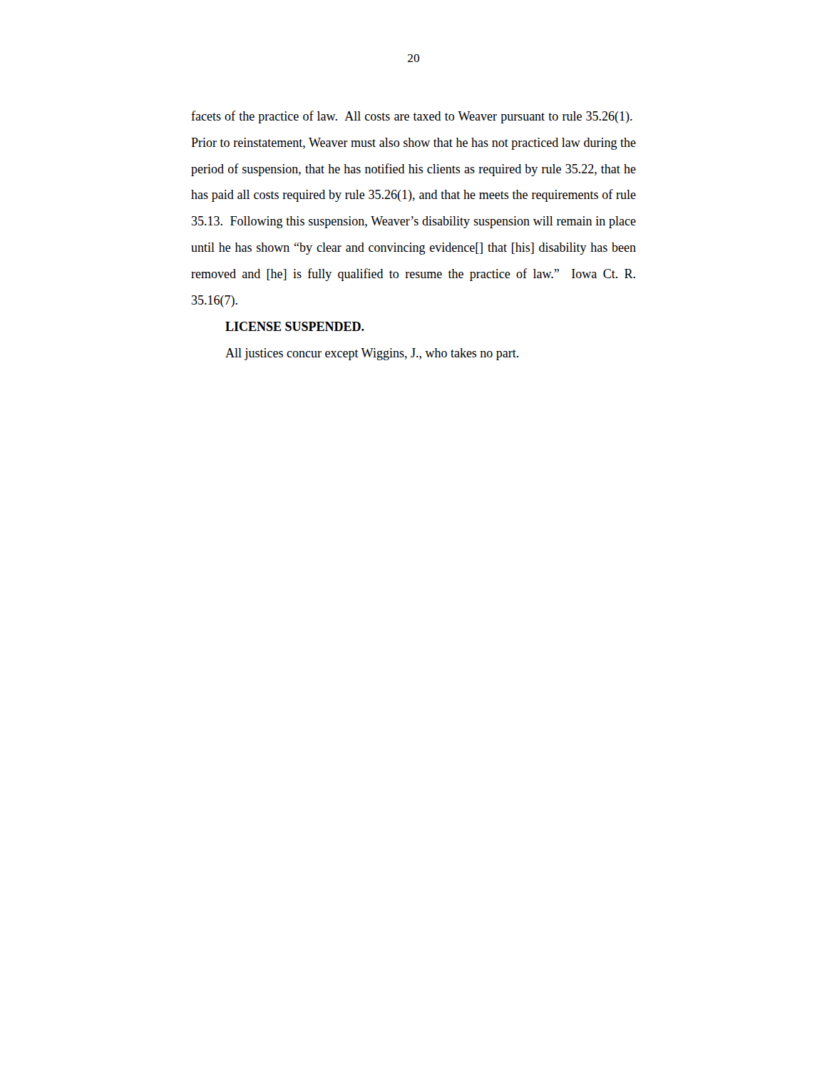20
facets of the practice of law. All costs are taxed to Weaver pursuant to rule 35.26(1). Prior to reinstatement, Weaver must also show that he has not practiced law during the period of suspension, that he has notified his clients as required by rule 35.22, that he has paid all costs required by rule 35.26(1), and that he meets the requirements of rule 35.13. Following this suspension, Weaver’s disability suspension will remain in place until he has shown “by clear and convincing evidence[] that [his] disability has been removed and [he] is fully qualified to resume the practice of law.” Iowa Ct. R. 35.16(7).
LICENSE SUSPENDED.
All justices concur except Wiggins, J., who takes no part.